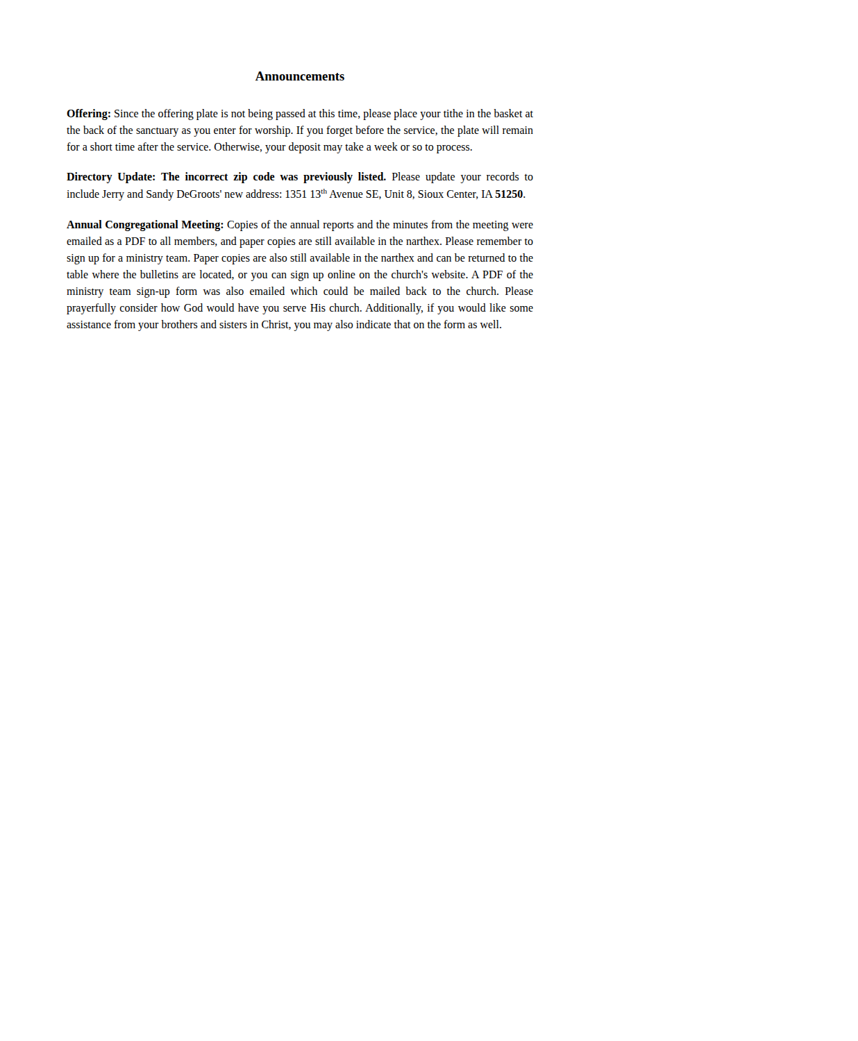Announcements
Offering: Since the offering plate is not being passed at this time, please place your tithe in the basket at the back of the sanctuary as you enter for worship. If you forget before the service, the plate will remain for a short time after the service. Otherwise, your deposit may take a week or so to process.
Directory Update: The incorrect zip code was previously listed. Please update your records to include Jerry and Sandy DeGroots' new address: 1351 13th Avenue SE, Unit 8, Sioux Center, IA 51250.
Annual Congregational Meeting: Copies of the annual reports and the minutes from the meeting were emailed as a PDF to all members, and paper copies are still available in the narthex. Please remember to sign up for a ministry team. Paper copies are also still available in the narthex and can be returned to the table where the bulletins are located, or you can sign up online on the church's website. A PDF of the ministry team sign-up form was also emailed which could be mailed back to the church. Please prayerfully consider how God would have you serve His church. Additionally, if you would like some assistance from your brothers and sisters in Christ, you may also indicate that on the form as well.